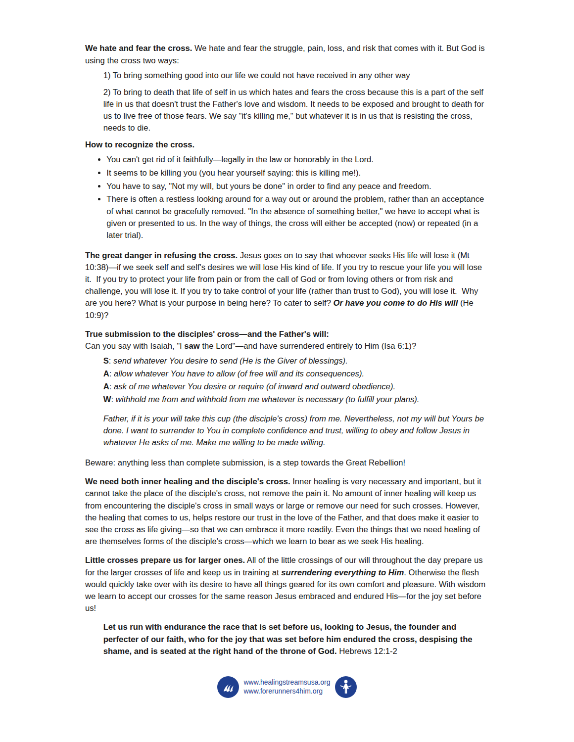We hate and fear the cross. We hate and fear the struggle, pain, loss, and risk that comes with it. But God is using the cross two ways:
1) To bring something good into our life we could not have received in any other way
2) To bring to death that life of self in us which hates and fears the cross because this is a part of the self life in us that doesn't trust the Father's love and wisdom. It needs to be exposed and brought to death for us to live free of those fears. We say "it's killing me," but whatever it is in us that is resisting the cross, needs to die.
How to recognize the cross.
You can't get rid of it faithfully—legally in the law or honorably in the Lord.
It seems to be killing you (you hear yourself saying: this is killing me!).
You have to say, "Not my will, but yours be done" in order to find any peace and freedom.
There is often a restless looking around for a way out or around the problem, rather than an acceptance of what cannot be gracefully removed. "In the absence of something better," we have to accept what is given or presented to us. In the way of things, the cross will either be accepted (now) or repeated (in a later trial).
The great danger in refusing the cross. Jesus goes on to say that whoever seeks His life will lose it (Mt 10:38)—if we seek self and self's desires we will lose His kind of life. If you try to rescue your life you will lose it. If you try to protect your life from pain or from the call of God or from loving others or from risk and challenge, you will lose it. If you try to take control of your life (rather than trust to God), you will lose it. Why are you here? What is your purpose in being here? To cater to self? Or have you come to do His will (He 10:9)?
True submission to the disciples' cross—and the Father's will:
Can you say with Isaiah, "I saw the Lord"—and have surrendered entirely to Him (Isa 6:1)?
S: send whatever You desire to send (He is the Giver of blessings).
A: allow whatever You have to allow (of free will and its consequences).
A: ask of me whatever You desire or require (of inward and outward obedience).
W: withhold me from and withhold from me whatever is necessary (to fulfill your plans).
Father, if it is your will take this cup (the disciple's cross) from me. Nevertheless, not my will but Yours be done. I want to surrender to You in complete confidence and trust, willing to obey and follow Jesus in whatever He asks of me. Make me willing to be made willing.
Beware: anything less than complete submission, is a step towards the Great Rebellion!
We need both inner healing and the disciple's cross. Inner healing is very necessary and important, but it cannot take the place of the disciple's cross, not remove the pain it. No amount of inner healing will keep us from encountering the disciple's cross in small ways or large or remove our need for such crosses. However, the healing that comes to us, helps restore our trust in the love of the Father, and that does make it easier to see the cross as life giving—so that we can embrace it more readily. Even the things that we need healing of are themselves forms of the disciple's cross—which we learn to bear as we seek His healing.
Little crosses prepare us for larger ones. All of the little crossings of our will throughout the day prepare us for the larger crosses of life and keep us in training at surrendering everything to Him. Otherwise the flesh would quickly take over with its desire to have all things geared for its own comfort and pleasure. With wisdom we learn to accept our crosses for the same reason Jesus embraced and endured His—for the joy set before us!
Let us run with endurance the race that is set before us, looking to Jesus, the founder and perfecter of our faith, who for the joy that was set before him endured the cross, despising the shame, and is seated at the right hand of the throne of God. Hebrews 12:1-2
www.healingstreamsusa.org
www.forerunners4him.org